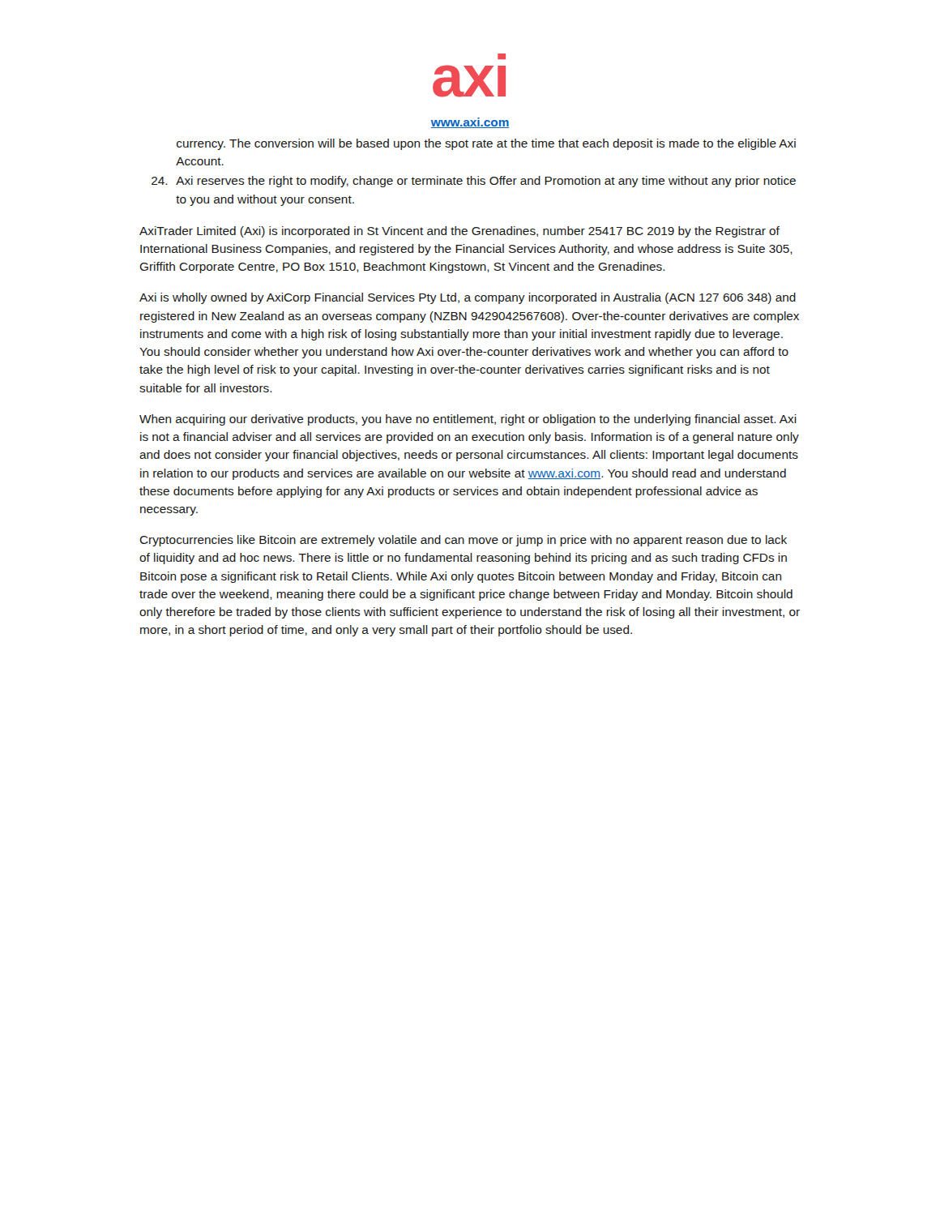axi
www.axi.com
currency. The conversion will be based upon the spot rate at the time that each deposit is made to the eligible Axi Account.
Axi reserves the right to modify, change or terminate this Offer and Promotion at any time without any prior notice to you and without your consent.
AxiTrader Limited (Axi) is incorporated in St Vincent and the Grenadines, number 25417 BC 2019 by the Registrar of International Business Companies, and registered by the Financial Services Authority, and whose address is Suite 305, Griffith Corporate Centre, PO Box 1510, Beachmont Kingstown, St Vincent and the Grenadines.
Axi is wholly owned by AxiCorp Financial Services Pty Ltd, a company incorporated in Australia (ACN 127 606 348) and registered in New Zealand as an overseas company (NZBN 9429042567608). Over-the-counter derivatives are complex instruments and come with a high risk of losing substantially more than your initial investment rapidly due to leverage. You should consider whether you understand how Axi over-the-counter derivatives work and whether you can afford to take the high level of risk to your capital. Investing in over-the-counter derivatives carries significant risks and is not suitable for all investors.
When acquiring our derivative products, you have no entitlement, right or obligation to the underlying financial asset. Axi is not a financial adviser and all services are provided on an execution only basis. Information is of a general nature only and does not consider your financial objectives, needs or personal circumstances. All clients: Important legal documents in relation to our products and services are available on our website at www.axi.com. You should read and understand these documents before applying for any Axi products or services and obtain independent professional advice as necessary.
Cryptocurrencies like Bitcoin are extremely volatile and can move or jump in price with no apparent reason due to lack of liquidity and ad hoc news. There is little or no fundamental reasoning behind its pricing and as such trading CFDs in Bitcoin pose a significant risk to Retail Clients. While Axi only quotes Bitcoin between Monday and Friday, Bitcoin can trade over the weekend, meaning there could be a significant price change between Friday and Monday. Bitcoin should only therefore be traded by those clients with sufficient experience to understand the risk of losing all their investment, or more, in a short period of time, and only a very small part of their portfolio should be used.